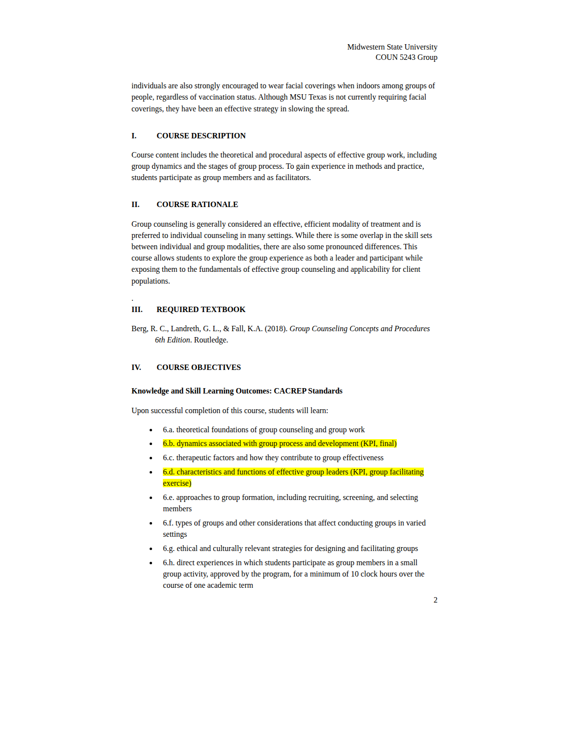Midwestern State University
COUN 5243 Group
individuals are also strongly encouraged to wear facial coverings when indoors among groups of people, regardless of vaccination status. Although MSU Texas is not currently requiring facial coverings, they have been an effective strategy in slowing the spread.
I. COURSE DESCRIPTION
Course content includes the theoretical and procedural aspects of effective group work, including group dynamics and the stages of group process. To gain experience in methods and practice, students participate as group members and as facilitators.
II. COURSE RATIONALE
Group counseling is generally considered an effective, efficient modality of treatment and is preferred to individual counseling in many settings. While there is some overlap in the skill sets between individual and group modalities, there are also some pronounced differences. This course allows students to explore the group experience as both a leader and participant while exposing them to the fundamentals of effective group counseling and applicability for client populations.
.
III. REQUIRED TEXTBOOK
Berg, R. C., Landreth, G. L., & Fall, K.A. (2018). Group Counseling Concepts and Procedures 6th Edition. Routledge.
IV. COURSE OBJECTIVES
Knowledge and Skill Learning Outcomes: CACREP Standards
Upon successful completion of this course, students will learn:
6.a. theoretical foundations of group counseling and group work
6.b. dynamics associated with group process and development (KPI, final)
6.c. therapeutic factors and how they contribute to group effectiveness
6.d. characteristics and functions of effective group leaders (KPI, group facilitating exercise)
6.e. approaches to group formation, including recruiting, screening, and selecting members
6.f. types of groups and other considerations that affect conducting groups in varied settings
6.g. ethical and culturally relevant strategies for designing and facilitating groups
6.h. direct experiences in which students participate as group members in a small group activity, approved by the program, for a minimum of 10 clock hours over the course of one academic term
2